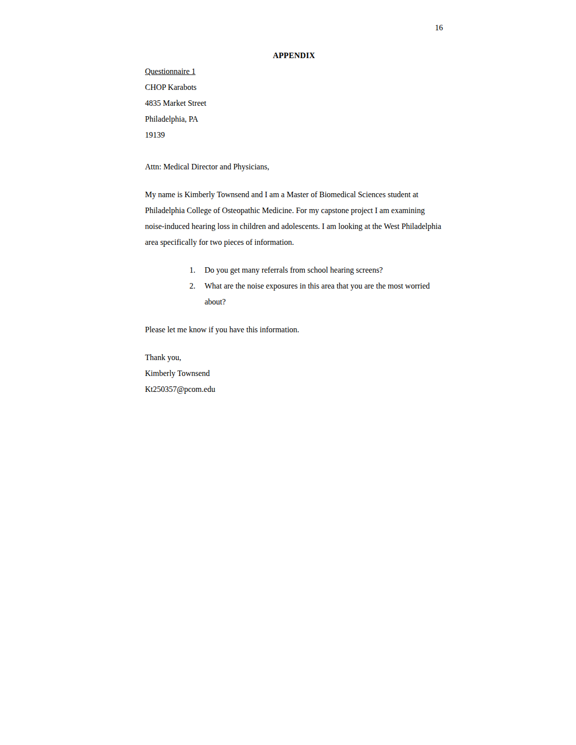16
APPENDIX
Questionnaire 1
CHOP Karabots
4835 Market Street
Philadelphia, PA
19139
Attn: Medical Director and Physicians,
My name is Kimberly Townsend and I am a Master of Biomedical Sciences student at Philadelphia College of Osteopathic Medicine. For my capstone project I am examining noise-induced hearing loss in children and adolescents. I am looking at the West Philadelphia area specifically for two pieces of information.
Do you get many referrals from school hearing screens?
What are the noise exposures in this area that you are the most worried about?
Please let me know if you have this information.
Thank you,
Kimberly Townsend
Kt250357@pcom.edu